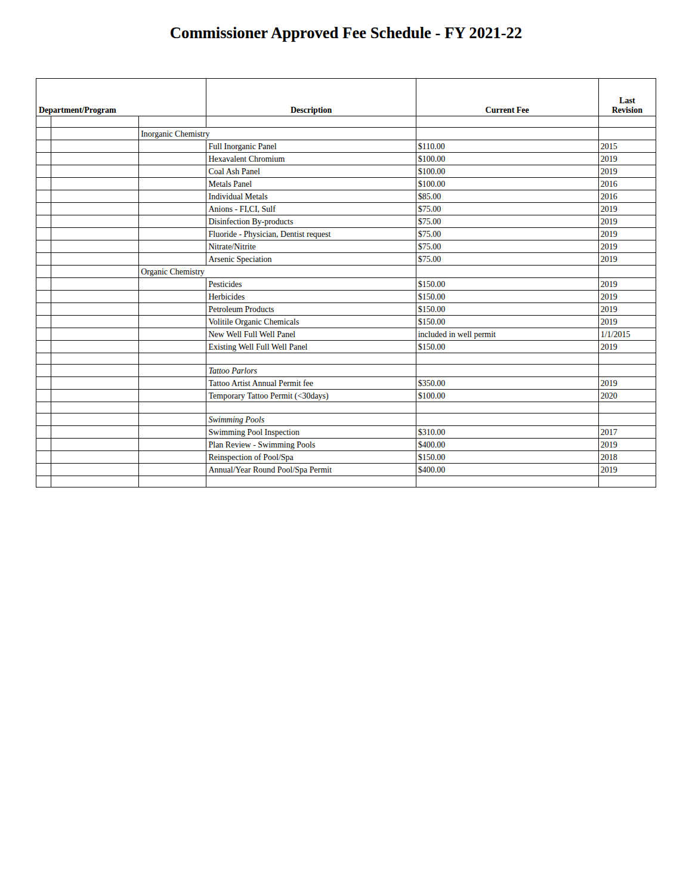Commissioner Approved Fee Schedule - FY 2021-22
| Department/Program | Description | Current Fee | Last Revision |
| --- | --- | --- | --- |
| | | Inorganic Chemistry | | |
| | | | Full Inorganic Panel | $110.00 | 2015 |
| | | | Hexavalent Chromium | $100.00 | 2019 |
| | | | Coal Ash Panel | $100.00 | 2019 |
| | | | Metals Panel | $100.00 | 2016 |
| | | | Individual Metals | $85.00 | 2016 |
| | | | Anions - FI,CI, Sulf | $75.00 | 2019 |
| | | | Disinfection By-products | $75.00 | 2019 |
| | | | Fluoride - Physician, Dentist request | $75.00 | 2019 |
| | | | Nitrate/Nitrite | $75.00 | 2019 |
| | | | Arsenic Speciation | $75.00 | 2019 |
| | | Organic Chemistry | | |
| | | | Pesticides | $150.00 | 2019 |
| | | | Herbicides | $150.00 | 2019 |
| | | | Petroleum Products | $150.00 | 2019 |
| | | | Volitile Organic Chemicals | $150.00 | 2019 |
| | | | New Well Full Well Panel | included in well permit | 1/1/2015 |
| | | | Existing Well Full Well Panel | $150.00 | 2019 |
| | | | Tattoo Parlors | | |
| | | | Tattoo Artist Annual Permit fee | $350.00 | 2019 |
| | | | Temporary Tattoo Permit (<30days) | $100.00 | 2020 |
| | | | Swimming Pools | | |
| | | | Swimming Pool Inspection | $310.00 | 2017 |
| | | | Plan Review - Swimming Pools | $400.00 | 2019 |
| | | | Reinspection of Pool/Spa | $150.00 | 2018 |
| | | | Annual/Year Round Pool/Spa Permit | $400.00 | 2019 |